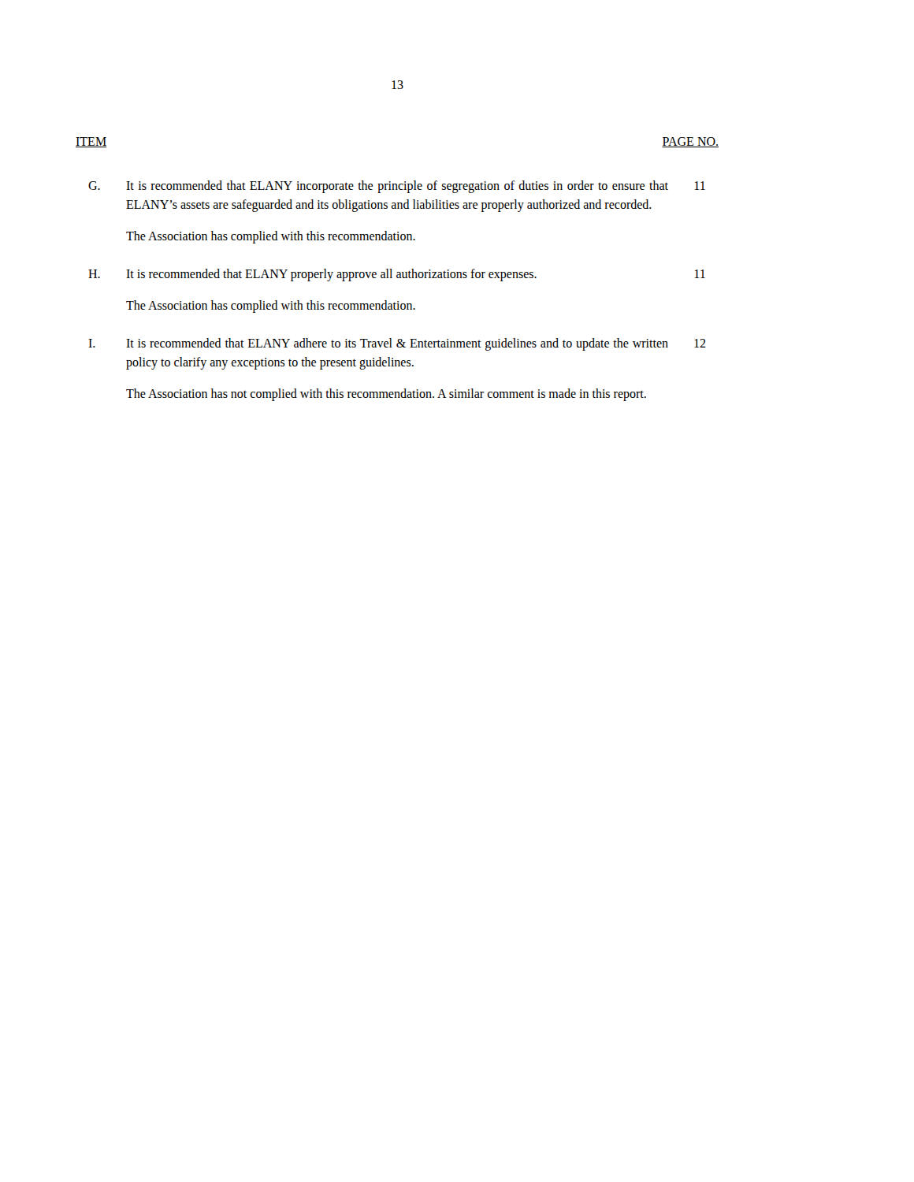13
ITEM PAGE NO.
G.
It is recommended that ELANY incorporate the principle of segregation of duties in order to ensure that ELANY’s assets are safeguarded and its obligations and liabilities are properly authorized and recorded.
The Association has complied with this recommendation.
11
H.
It is recommended that ELANY properly approve all authorizations for expenses.
The Association has complied with this recommendation.
11
I.
It is recommended that ELANY adhere to its Travel & Entertainment guidelines and to update the written policy to clarify any exceptions to the present guidelines.
The Association has not complied with this recommendation. A similar comment is made in this report.
12